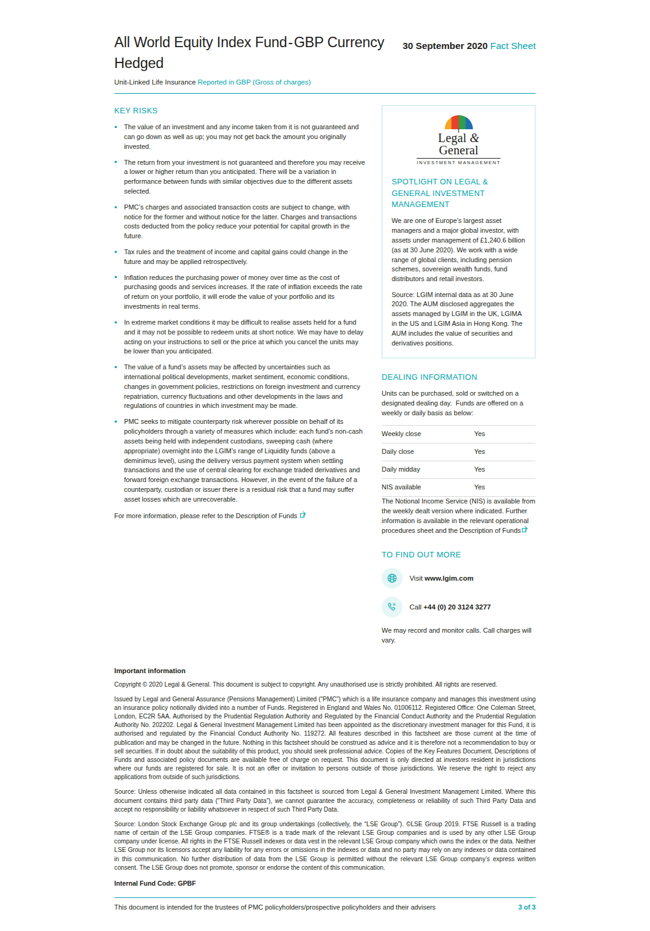All World Equity Index Fund - GBP Currency Hedged
Unit-Linked Life Insurance Reported in GBP (Gross of charges)
30 September 2020 Fact Sheet
Key risks
The value of an investment and any income taken from it is not guaranteed and can go down as well as up; you may not get back the amount you originally invested.
The return from your investment is not guaranteed and therefore you may receive a lower or higher return than you anticipated. There will be a variation in performance between funds with similar objectives due to the different assets selected.
PMC’s charges and associated transaction costs are subject to change, with notice for the former and without notice for the latter. Charges and transactions costs deducted from the policy reduce your potential for capital growth in the future.
Tax rules and the treatment of income and capital gains could change in the future and may be applied retrospectively.
Inflation reduces the purchasing power of money over time as the cost of purchasing goods and services increases. If the rate of inflation exceeds the rate of return on your portfolio, it will erode the value of your portfolio and its investments in real terms.
In extreme market conditions it may be difficult to realise assets held for a fund and it may not be possible to redeem units at short notice. We may have to delay acting on your instructions to sell or the price at which you cancel the units may be lower than you anticipated.
The value of a fund’s assets may be affected by uncertainties such as international political developments, market sentiment, economic conditions, changes in government policies, restrictions on foreign investment and currency repatriation, currency fluctuations and other developments in the laws and regulations of countries in which investment may be made.
PMC seeks to mitigate counterparty risk wherever possible on behalf of its policyholders through a variety of measures which include: each fund’s non-cash assets being held with independent custodians, sweeping cash (where appropriate) overnight into the LGIM’s range of Liquidity funds (above a deminimus level), using the delivery versus payment system when settling transactions and the use of central clearing for exchange traded derivatives and forward foreign exchange transactions. However, in the event of the failure of a counterparty, custodian or issuer there is a residual risk that a fund may suffer asset losses which are unrecoverable.
For more information, please refer to the Description of Funds
Legal &
General
INVESTMENT MANAGEMENT
Spotlight on Legal & General Investment Management
We are one of Europe’s largest asset managers and a major global investor, with assets under management of £1,240.6 billion (as at 30 June 2020). We work with a wide range of global clients, including pension schemes, sovereign wealth funds, fund distributors and retail investors.
Source: LGIM internal data as at 30 June 2020. The AUM disclosed aggregates the assets managed by LGIM in the UK, LGIMA in the US and LGIM Asia in Hong Kong. The AUM includes the value of securities and derivatives positions.
Dealing information
Units can be purchased, sold or switched on a designated dealing day. Funds are offered on a weekly or daily basis as below:
| Weekly close | Yes |
| Daily close | Yes |
| Daily midday | Yes |
| NIS available | Yes |
The Notional Income Service (NIS) is available from the weekly dealt version where indicated. Further information is available in the relevant operational procedures sheet and the Description of Funds
To find out more
Visit www.lgim.com
Call +44 (0) 20 3124 3277
We may record and monitor calls. Call charges will vary.
Important information
Copyright © 2020 Legal & General. This document is subject to copyright. Any unauthorised use is strictly prohibited. All rights are reserved.
Issued by Legal and General Assurance (Pensions Management) Limited (“PMC”) which is a life insurance company and manages this investment using an insurance policy notionally divided into a number of Funds. Registered in England and Wales No. 01006112. Registered Office: One Coleman Street, London, EC2R 5AA. Authorised by the Prudential Regulation Authority and Regulated by the Financial Conduct Authority and the Prudential Regulation Authority No. 202202. Legal & General Investment Management Limited has been appointed as the discretionary investment manager for this Fund, it is authorised and regulated by the Financial Conduct Authority No. 119272. All features described in this factsheet are those current at the time of publication and may be changed in the future. Nothing in this factsheet should be construed as advice and it is therefore not a recommendation to buy or sell securities. If in doubt about the suitability of this product, you should seek professional advice. Copies of the Key Features Document, Descriptions of Funds and associated policy documents are available free of charge on request. This document is only directed at investors resident in jurisdictions where our funds are registered for sale. It is not an offer or invitation to persons outside of those jurisdictions. We reserve the right to reject any applications from outside of such jurisdictions.
Source: Unless otherwise indicated all data contained in this factsheet is sourced from Legal & General Investment Management Limited. Where this document contains third party data (“Third Party Data”), we cannot guarantee the accuracy, completeness or reliability of such Third Party Data and accept no responsibility or liability whatsoever in respect of such Third Party Data.
Source: London Stock Exchange Group plc and its group undertakings (collectively, the “LSE Group”). ©LSE Group 2019. FTSE Russell is a trading name of certain of the LSE Group companies. FTSE® is a trade mark of the relevant LSE Group companies and is used by any other LSE Group company under license. All rights in the FTSE Russell indexes or data vest in the relevant LSE Group company which owns the index or the data. Neither LSE Group nor its licensors accept any liability for any errors or omissions in the indexes or data and no party may rely on any indexes or data contained in this communication. No further distribution of data from the LSE Group is permitted without the relevant LSE Group company’s express written consent. The LSE Group does not promote, sponsor or endorse the content of this communication.
Internal Fund Code: GPBF
This document is intended for the trustees of PMC policyholders/prospective policyholders and their advisers
3 of 3